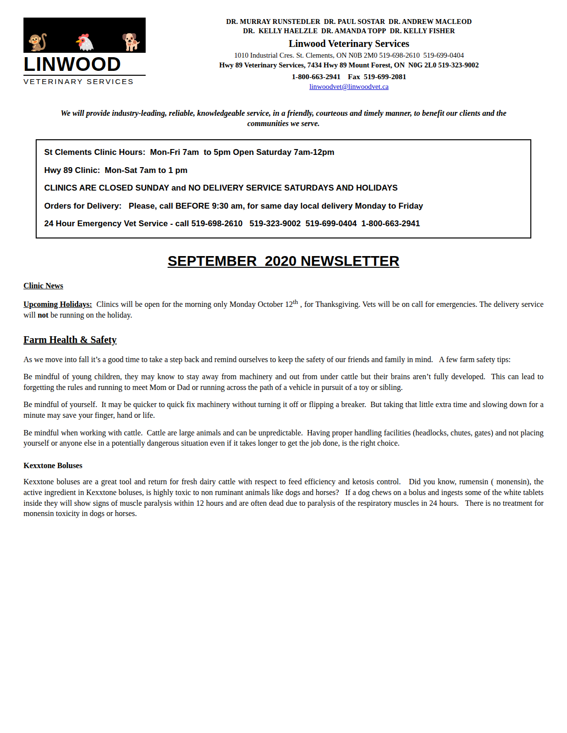🐒 🐔 🐕
LINWOOD
VETERINARY SERVICES
DR. MURRAY RUNSTEDLER DR. PAUL SOSTAR DR. ANDREW MACLEOD
DR. KELLY HAELZLE DR. AMANDA TOPP DR. KELLY FISHER
Linwood Veterinary Services
1010 Industrial Cres. St. Clements, ON N0B 2M0 519-698-2610 519-699-0404
Hwy 89 Veterinary Services, 7434 Hwy 89 Mount Forest, ON N0G 2L0 519-323-9002
1-800-663-2941 Fax 519-699-2081
linwoodvet@linwoodvet.ca
We will provide industry-leading, reliable, knowledgeable service, in a friendly, courteous and timely manner, to benefit our clients and the communities we serve.
St Clements Clinic Hours: Mon-Fri 7am to 5pm Open Saturday 7am-12pm
Hwy 89 Clinic: Mon-Sat 7am to 1 pm
CLINICS ARE CLOSED SUNDAY and NO DELIVERY SERVICE SATURDAYS AND HOLIDAYS
Orders for Delivery: Please, call BEFORE 9:30 am, for same day local delivery Monday to Friday
24 Hour Emergency Vet Service - call 519-698-2610 519-323-9002 519-699-0404 1-800-663-2941
SEPTEMBER 2020 NEWSLETTER
Clinic News
Upcoming Holidays: Clinics will be open for the morning only Monday October 12th , for Thanksgiving. Vets will be on call for emergencies. The delivery service will not be running on the holiday.
Farm Health & Safety
As we move into fall it’s a good time to take a step back and remind ourselves to keep the safety of our friends and family in mind. A few farm safety tips:
Be mindful of young children, they may know to stay away from machinery and out from under cattle but their brains aren’t fully developed. This can lead to forgetting the rules and running to meet Mom or Dad or running across the path of a vehicle in pursuit of a toy or sibling.
Be mindful of yourself. It may be quicker to quick fix machinery without turning it off or flipping a breaker. But taking that little extra time and slowing down for a minute may save your finger, hand or life.
Be mindful when working with cattle. Cattle are large animals and can be unpredictable. Having proper handling facilities (headlocks, chutes, gates) and not placing yourself or anyone else in a potentially dangerous situation even if it takes longer to get the job done, is the right choice.
Kexxtone Boluses
Kexxtone boluses are a great tool and return for fresh dairy cattle with respect to feed efficiency and ketosis control. Did you know, rumensin ( monensin), the active ingredient in Kexxtone boluses, is highly toxic to non ruminant animals like dogs and horses? If a dog chews on a bolus and ingests some of the white tablets inside they will show signs of muscle paralysis within 12 hours and are often dead due to paralysis of the respiratory muscles in 24 hours. There is no treatment for monensin toxicity in dogs or horses.